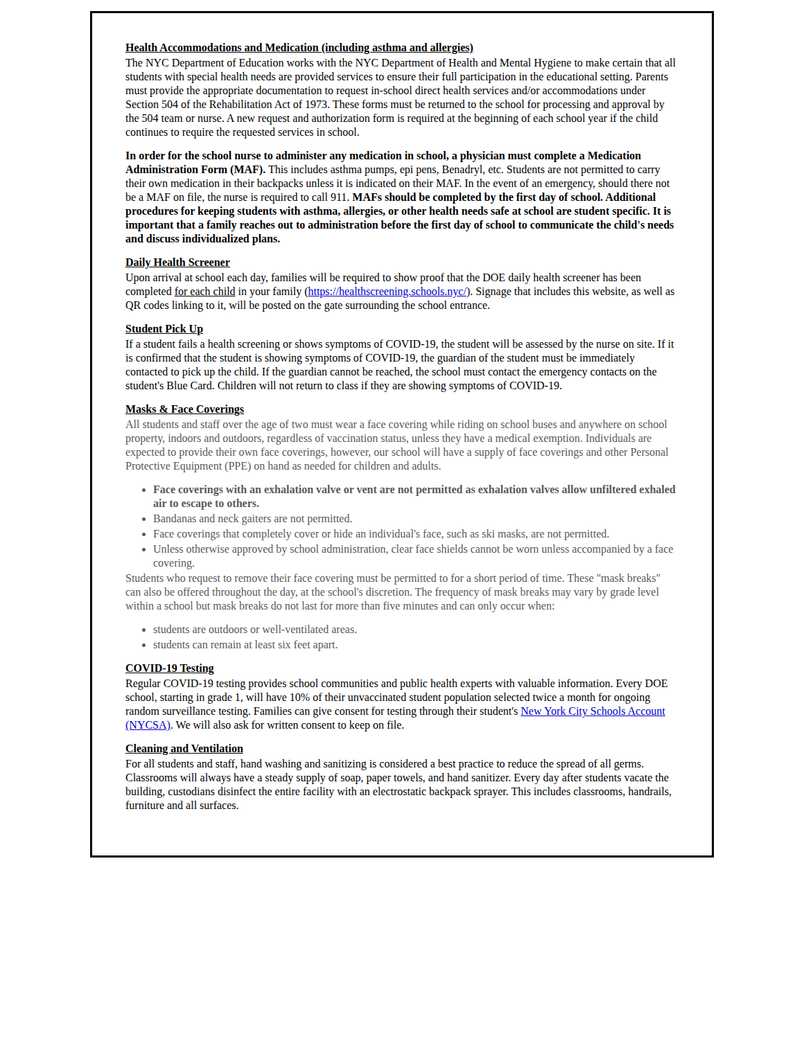Health Accommodations and Medication (including asthma and allergies)
The NYC Department of Education works with the NYC Department of Health and Mental Hygiene to make certain that all students with special health needs are provided services to ensure their full participation in the educational setting. Parents must provide the appropriate documentation to request in-school direct health services and/or accommodations under Section 504 of the Rehabilitation Act of 1973. These forms must be returned to the school for processing and approval by the 504 team or nurse. A new request and authorization form is required at the beginning of each school year if the child continues to require the requested services in school.
In order for the school nurse to administer any medication in school, a physician must complete a Medication Administration Form (MAF). This includes asthma pumps, epi pens, Benadryl, etc. Students are not permitted to carry their own medication in their backpacks unless it is indicated on their MAF. In the event of an emergency, should there not be a MAF on file, the nurse is required to call 911. MAFs should be completed by the first day of school. Additional procedures for keeping students with asthma, allergies, or other health needs safe at school are student specific. It is important that a family reaches out to administration before the first day of school to communicate the child's needs and discuss individualized plans.
Daily Health Screener
Upon arrival at school each day, families will be required to show proof that the DOE daily health screener has been completed for each child in your family (https://healthscreening.schools.nyc/). Signage that includes this website, as well as QR codes linking to it, will be posted on the gate surrounding the school entrance.
Student Pick Up
If a student fails a health screening or shows symptoms of COVID-19, the student will be assessed by the nurse on site. If it is confirmed that the student is showing symptoms of COVID-19, the guardian of the student must be immediately contacted to pick up the child. If the guardian cannot be reached, the school must contact the emergency contacts on the student's Blue Card. Children will not return to class if they are showing symptoms of COVID-19.
Masks & Face Coverings
All students and staff over the age of two must wear a face covering while riding on school buses and anywhere on school property, indoors and outdoors, regardless of vaccination status, unless they have a medical exemption. Individuals are expected to provide their own face coverings, however, our school will have a supply of face coverings and other Personal Protective Equipment (PPE) on hand as needed for children and adults.
Face coverings with an exhalation valve or vent are not permitted as exhalation valves allow unfiltered exhaled air to escape to others.
Bandanas and neck gaiters are not permitted.
Face coverings that completely cover or hide an individual's face, such as ski masks, are not permitted.
Unless otherwise approved by school administration, clear face shields cannot be worn unless accompanied by a face covering.
Students who request to remove their face covering must be permitted to for a short period of time. These "mask breaks" can also be offered throughout the day, at the school's discretion. The frequency of mask breaks may vary by grade level within a school but mask breaks do not last for more than five minutes and can only occur when:
students are outdoors or well-ventilated areas.
students can remain at least six feet apart.
COVID-19 Testing
Regular COVID-19 testing provides school communities and public health experts with valuable information. Every DOE school, starting in grade 1, will have 10% of their unvaccinated student population selected twice a month for ongoing random surveillance testing. Families can give consent for testing through their student's New York City Schools Account (NYCSA). We will also ask for written consent to keep on file.
Cleaning and Ventilation
For all students and staff, hand washing and sanitizing is considered a best practice to reduce the spread of all germs. Classrooms will always have a steady supply of soap, paper towels, and hand sanitizer. Every day after students vacate the building, custodians disinfect the entire facility with an electrostatic backpack sprayer. This includes classrooms, handrails, furniture and all surfaces.